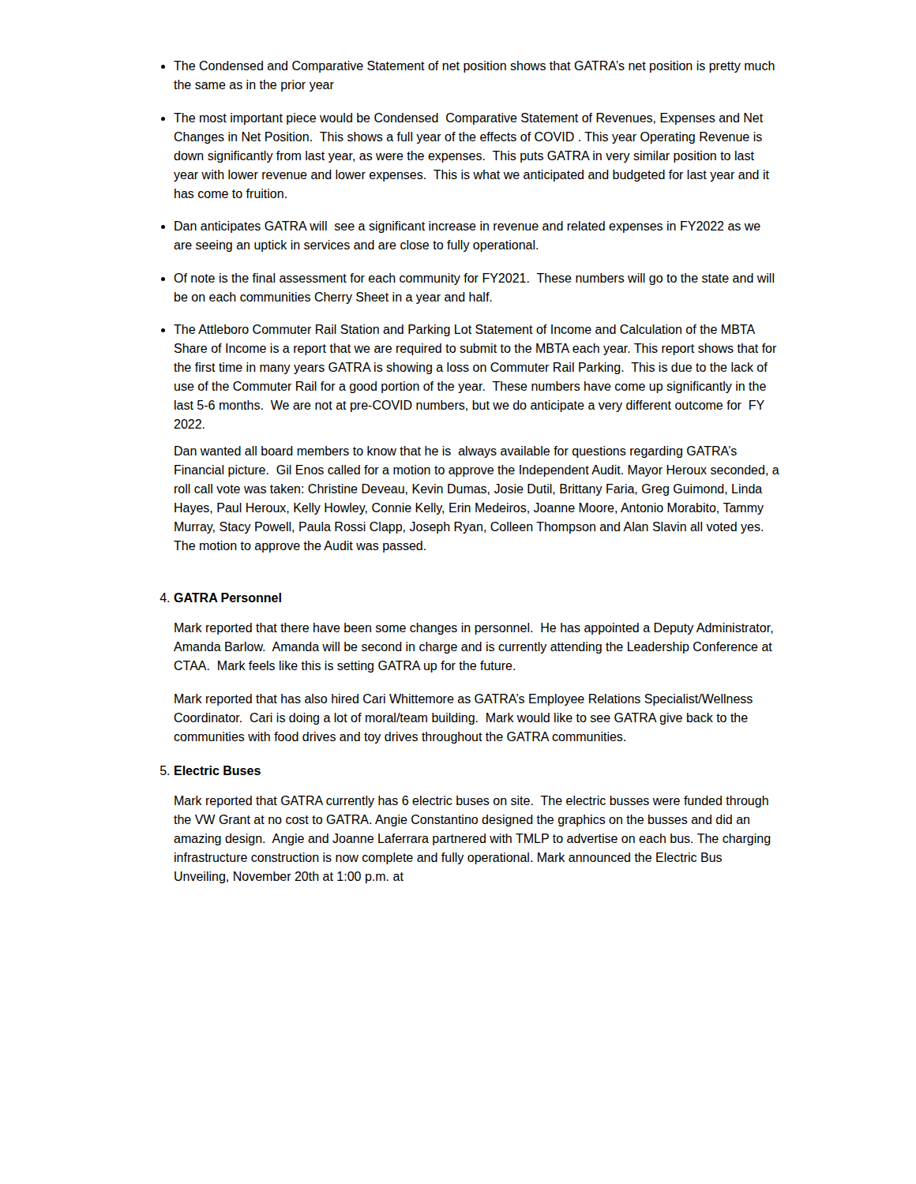The Condensed and Comparative Statement of net position shows that GATRA’s net position is pretty much the same as in the prior year
The most important piece would be Condensed Comparative Statement of Revenues, Expenses and Net Changes in Net Position. This shows a full year of the effects of COVID . This year Operating Revenue is down significantly from last year, as were the expenses. This puts GATRA in very similar position to last year with lower revenue and lower expenses. This is what we anticipated and budgeted for last year and it has come to fruition.
Dan anticipates GATRA will see a significant increase in revenue and related expenses in FY2022 as we are seeing an uptick in services and are close to fully operational.
Of note is the final assessment for each community for FY2021. These numbers will go to the state and will be on each communities Cherry Sheet in a year and half.
The Attleboro Commuter Rail Station and Parking Lot Statement of Income and Calculation of the MBTA Share of Income is a report that we are required to submit to the MBTA each year. This report shows that for the first time in many years GATRA is showing a loss on Commuter Rail Parking. This is due to the lack of use of the Commuter Rail for a good portion of the year. These numbers have come up significantly in the last 5-6 months. We are not at pre-COVID numbers, but we do anticipate a very different outcome for FY 2022.
Dan wanted all board members to know that he is always available for questions regarding GATRA’s Financial picture. Gil Enos called for a motion to approve the Independent Audit. Mayor Heroux seconded, a roll call vote was taken: Christine Deveau, Kevin Dumas, Josie Dutil, Brittany Faria, Greg Guimond, Linda Hayes, Paul Heroux, Kelly Howley, Connie Kelly, Erin Medeiros, Joanne Moore, Antonio Morabito, Tammy Murray, Stacy Powell, Paula Rossi Clapp, Joseph Ryan, Colleen Thompson and Alan Slavin all voted yes. The motion to approve the Audit was passed.
GATRA Personnel
Mark reported that there have been some changes in personnel. He has appointed a Deputy Administrator, Amanda Barlow. Amanda will be second in charge and is currently attending the Leadership Conference at CTAA. Mark feels like this is setting GATRA up for the future.
Mark reported that has also hired Cari Whittemore as GATRA’s Employee Relations Specialist/Wellness Coordinator. Cari is doing a lot of moral/team building. Mark would like to see GATRA give back to the communities with food drives and toy drives throughout the GATRA communities.
Electric Buses
Mark reported that GATRA currently has 6 electric buses on site. The electric busses were funded through the VW Grant at no cost to GATRA. Angie Constantino designed the graphics on the busses and did an amazing design. Angie and Joanne Laferrara partnered with TMLP to advertise on each bus. The charging infrastructure construction is now complete and fully operational. Mark announced the Electric Bus Unveiling, November 20th at 1:00 p.m. at